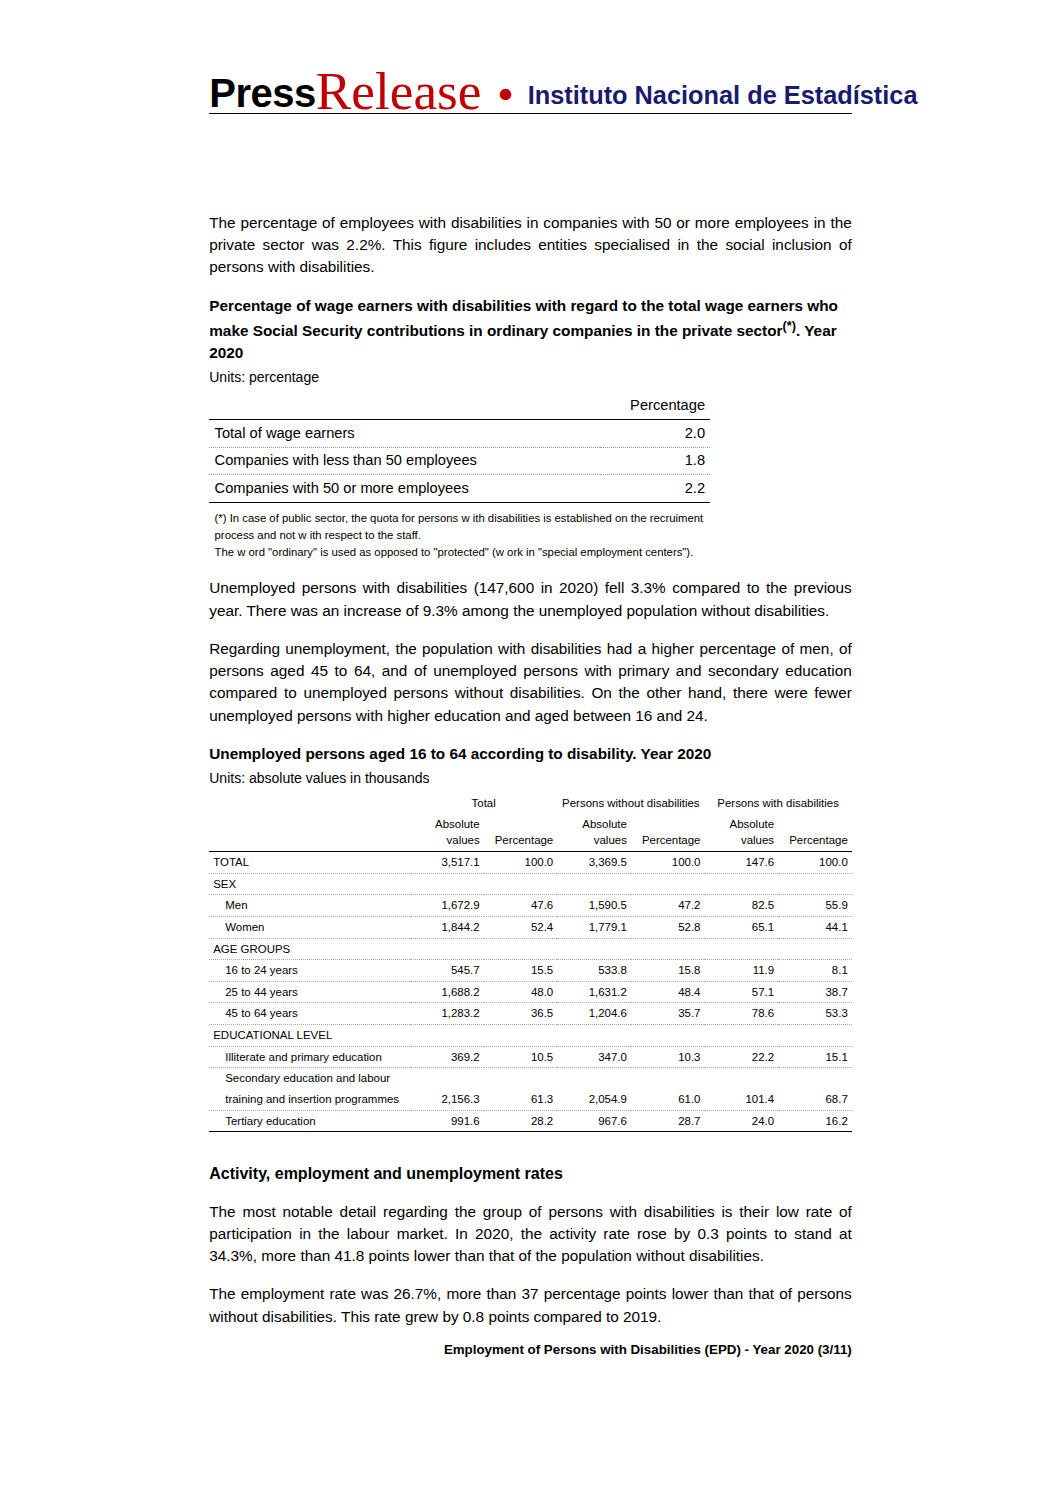Press Release ● Instituto Nacional de Estadística
The percentage of employees with disabilities in companies with 50 or more employees in the private sector was 2.2%. This figure includes entities specialised in the social inclusion of persons with disabilities.
Percentage of wage earners with disabilities with regard to the total wage earners who make Social Security contributions in ordinary companies in the private sector(*). Year 2020
Units: percentage
| | Percentage |
| --- | --- |
| Total of wage earners | 2.0 |
| Companies with less than 50 employees | 1.8 |
| Companies with 50 or more employees | 2.2 |
(*) In case of public sector, the quota for persons w ith disabilities is established on the recruiment
process and not w ith respect to the staff.
The w ord "ordinary" is used as opposed to "protected" (w ork in "special employment centers").
Unemployed persons with disabilities (147,600 in 2020) fell 3.3% compared to the previous year. There was an increase of 9.3% among the unemployed population without disabilities.
Regarding unemployment, the population with disabilities had a higher percentage of men, of persons aged 45 to 64, and of unemployed persons with primary and secondary education compared to unemployed persons without disabilities. On the other hand, there were fewer unemployed persons with higher education and aged between 16 and 24.
Unemployed persons aged 16 to 64 according to disability. Year 2020
Units: absolute values in thousands
| | Total | Persons without disabilities | Persons with disabilities |
| --- | --- | --- | --- |
| | Absolute values | Percentage | Absolute values | Percentage | Absolute values | Percentage |
| TOTAL | 3,517.1 | 100.0 | 3,369.5 | 100.0 | 147.6 | 100.0 |
| SEX | | | | | | |
| Men | 1,672.9 | 47.6 | 1,590.5 | 47.2 | 82.5 | 55.9 |
| Women | 1,844.2 | 52.4 | 1,779.1 | 52.8 | 65.1 | 44.1 |
| AGE GROUPS | | | | | | |
| 16 to 24 years | 545.7 | 15.5 | 533.8 | 15.8 | 11.9 | 8.1 |
| 25 to 44 years | 1,688.2 | 48.0 | 1,631.2 | 48.4 | 57.1 | 38.7 |
| 45 to 64 years | 1,283.2 | 36.5 | 1,204.6 | 35.7 | 78.6 | 53.3 |
| EDUCATIONAL LEVEL | | | | | | |
| Illiterate and primary education | 369.2 | 10.5 | 347.0 | 10.3 | 22.2 | 15.1 |
| Secondary education and labour | | | | | | |
| training and insertion programmes | 2,156.3 | 61.3 | 2,054.9 | 61.0 | 101.4 | 68.7 |
| Tertiary education | 991.6 | 28.2 | 967.6 | 28.7 | 24.0 | 16.2 |
Activity, employment and unemployment rates
The most notable detail regarding the group of persons with disabilities is their low rate of participation in the labour market. In 2020, the activity rate rose by 0.3 points to stand at 34.3%, more than 41.8 points lower than that of the population without disabilities.
The employment rate was 26.7%, more than 37 percentage points lower than that of persons without disabilities. This rate grew by 0.8 points compared to 2019.
Employment of Persons with Disabilities (EPD) - Year 2020 (3/11)